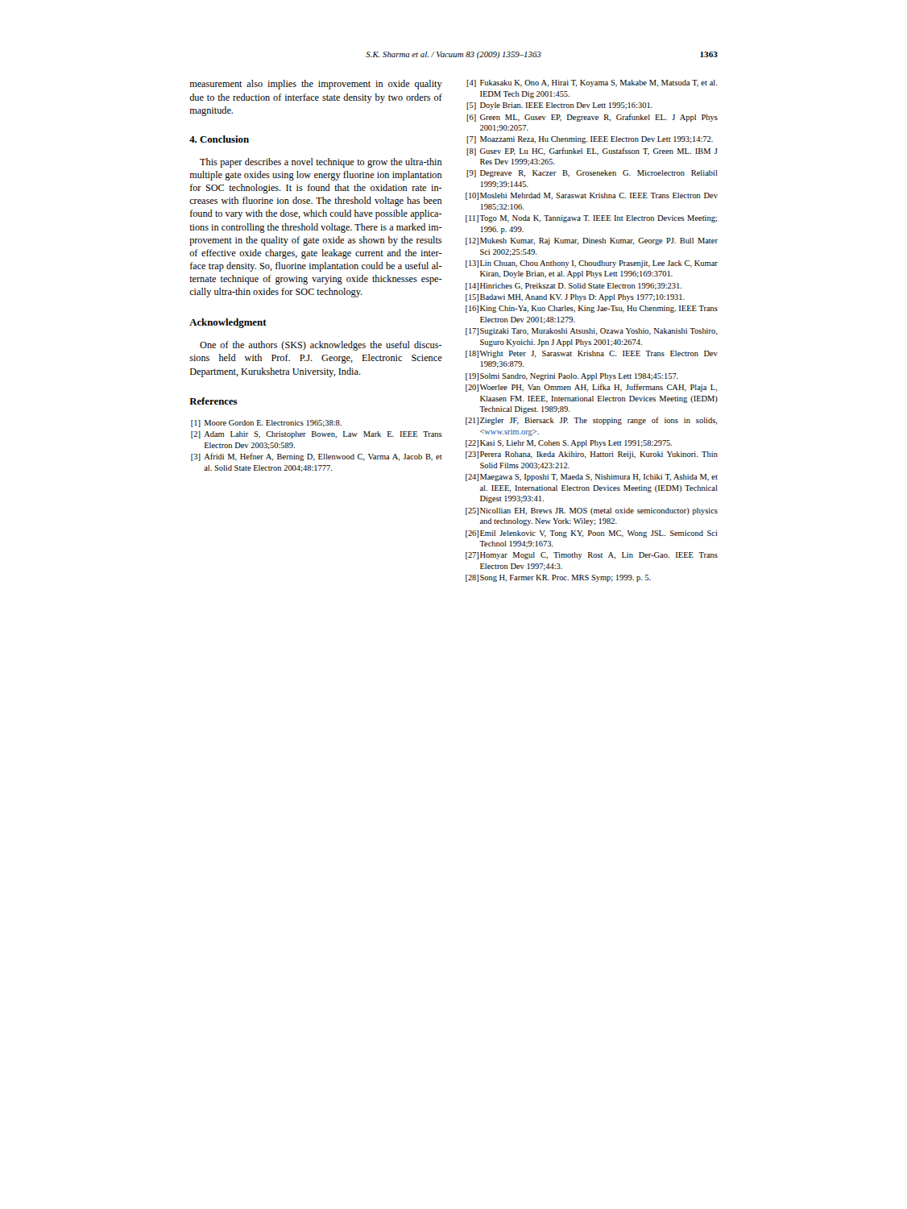S.K. Sharma et al. / Vacuum 83 (2009) 1359–1363 1363
measurement also implies the improvement in oxide quality due to the reduction of interface state density by two orders of magnitude.
4. Conclusion
This paper describes a novel technique to grow the ultra-thin multiple gate oxides using low energy fluorine ion implantation for SOC technologies. It is found that the oxidation rate increases with fluorine ion dose. The threshold voltage has been found to vary with the dose, which could have possible applications in controlling the threshold voltage. There is a marked improvement in the quality of gate oxide as shown by the results of effective oxide charges, gate leakage current and the interface trap density. So, fluorine implantation could be a useful alternate technique of growing varying oxide thicknesses especially ultra-thin oxides for SOC technology.
Acknowledgment
One of the authors (SKS) acknowledges the useful discussions held with Prof. P.J. George, Electronic Science Department, Kurukshetra University, India.
References
Moore Gordon E. Electronics 1965;38:8.
Adam Lahir S, Christopher Bowen, Law Mark E. IEEE Trans Electron Dev 2003;50:589.
Afridi M, Hefner A, Berning D, Ellenwood C, Varma A, Jacob B, et al. Solid State Electron 2004;48:1777.
Fukasaku K, Ono A, Hirai T, Koyama S, Makabe M, Matsuda T, et al. IEDM Tech Dig 2001:455.
Doyle Brian. IEEE Electron Dev Lett 1995;16:301.
Green ML, Gusev EP, Degreave R, Grafunkel EL. J Appl Phys 2001;90:2057.
Moazzami Reza, Hu Chenming. IEEE Electron Dev Lett 1993;14:72.
Gusev EP, Lu HC, Garfunkel EL, Gustafsson T, Green ML. IBM J Res Dev 1999;43:265.
Degreave R, Kaczer B, Groseneken G. Microelectron Reliabil 1999;39:1445.
Moslehi Mehrdad M, Saraswat Krishna C. IEEE Trans Electron Dev 1985;32:106.
Togo M, Noda K, Tannigawa T. IEEE Int Electron Devices Meeting; 1996. p. 499.
Mukesh Kumar, Raj Kumar, Dinesh Kumar, George PJ. Bull Mater Sci 2002;25:549.
Lin Chuan, Chou Anthony I, Choudhury Prasenjit, Lee Jack C, Kumar Kiran, Doyle Brian, et al. Appl Phys Lett 1996;169:3701.
Hinriches G, Preikszat D. Solid State Electron 1996;39:231.
Badawi MH, Anand KV. J Phys D: Appl Phys 1977;10:1931.
King Chin-Ya, Kuo Charles, King Jae-Tsu, Hu Chenming. IEEE Trans Electron Dev 2001;48:1279.
Sugizaki Taro, Murakoshi Atsushi, Ozawa Yoshio, Nakanishi Toshiro, Suguro Kyoichi. Jpn J Appl Phys 2001;40:2674.
Wright Peter J, Saraswat Krishna C. IEEE Trans Electron Dev 1989;36:879.
Solmi Sandro, Negrini Paolo. Appl Phys Lett 1984;45:157.
Woerlee PH, Van Ommen AH, Lifka H, Juffermans CAH, Plaja L, Klaasen FM. IEEE, International Electron Devices Meeting (IEDM) Technical Digest. 1989;89.
Ziegler JF, Biersack JP. The stopping range of ions in solids, <www.srim.org>.
Kasi S, Liehr M, Cohen S. Appl Phys Lett 1991;58:2975.
Perera Rohana, Ikeda Akihiro, Hattori Reiji, Kuroki Yukinori. Thin Solid Films 2003;423:212.
Maegawa S, Ipposhi T, Maeda S, Nishimura H, Ichiki T, Ashida M, et al. IEEE, International Electron Devices Meeting (IEDM) Technical Digest 1993;93:41.
Nicollian EH, Brews JR. MOS (metal oxide semiconductor) physics and technology. New York: Wiley; 1982.
Emil Jelenkovic V, Tong KY, Poon MC, Wong JSL. Semicond Sci Technol 1994;9:1673.
Homyar Mogul C, Timothy Rost A, Lin Der-Gao. IEEE Trans Electron Dev 1997;44:3.
Song H, Farmer KR. Proc. MRS Symp; 1999. p. 5.